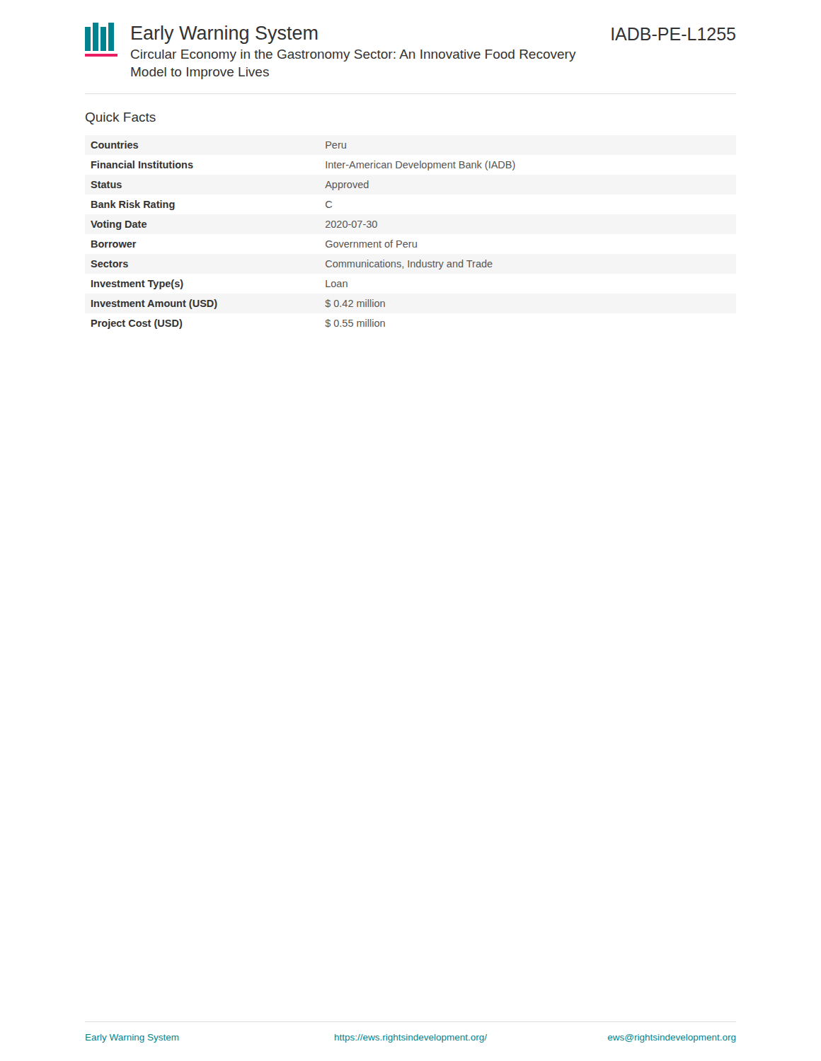Early Warning System
Circular Economy in the Gastronomy Sector: An Innovative Food Recovery Model to Improve Lives
IADB-PE-L1255
Quick Facts
| Countries | Peru |
| Financial Institutions | Inter-American Development Bank (IADB) |
| Status | Approved |
| Bank Risk Rating | C |
| Voting Date | 2020-07-30 |
| Borrower | Government of Peru |
| Sectors | Communications, Industry and Trade |
| Investment Type(s) | Loan |
| Investment Amount (USD) | $ 0.42 million |
| Project Cost (USD) | $ 0.55 million |
Early Warning System
https://ews.rightsindevelopment.org/
ews@rightsindevelopment.org